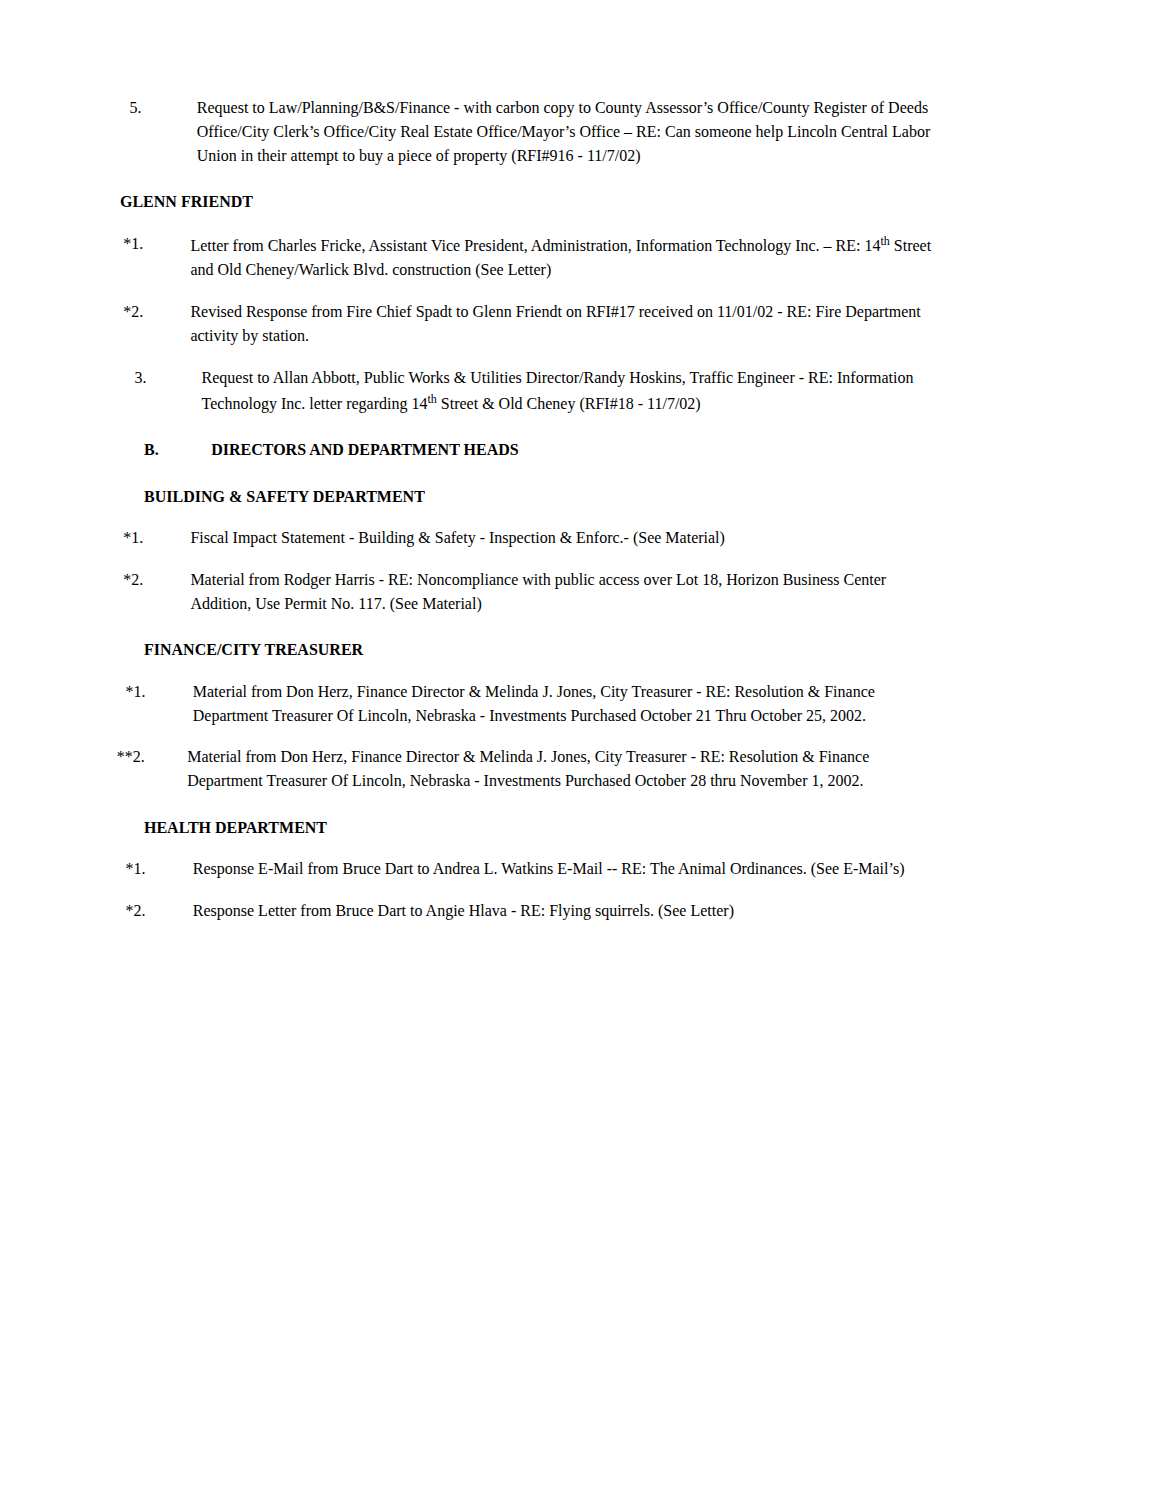5.
Request to Law/Planning/B&S/Finance - with carbon copy to County Assessor’s Office/County Register of Deeds Office/City Clerk’s Office/City Real Estate Office/Mayor’s Office – RE: Can someone help Lincoln Central Labor Union in their attempt to buy a piece of property (RFI#916 - 11/7/02)
GLENN FRIENDT
*1.
Letter from Charles Fricke, Assistant Vice President, Administration, Information Technology Inc. – RE: 14th Street and Old Cheney/Warlick Blvd. construction (See Letter)
*2.
Revised Response from Fire Chief Spadt to Glenn Friendt on RFI#17 received on 11/01/02 - RE: Fire Department activity by station.
3.
Request to Allan Abbott, Public Works & Utilities Director/Randy Hoskins, Traffic Engineer - RE: Information Technology Inc. letter regarding 14th Street & Old Cheney (RFI#18 - 11/7/02)
B.
DIRECTORS AND DEPARTMENT HEADS
BUILDING & SAFETY DEPARTMENT
*1.
Fiscal Impact Statement - Building & Safety - Inspection & Enforc.- (See Material)
*2.
Material from Rodger Harris - RE: Noncompliance with public access over Lot 18, Horizon Business Center Addition, Use Permit No. 117. (See Material)
FINANCE/CITY TREASURER
*1.
Material from Don Herz, Finance Director & Melinda J. Jones, City Treasurer - RE: Resolution & Finance Department Treasurer Of Lincoln, Nebraska - Investments Purchased October 21 Thru October 25, 2002.
**2.
Material from Don Herz, Finance Director & Melinda J. Jones, City Treasurer - RE: Resolution & Finance Department Treasurer Of Lincoln, Nebraska - Investments Purchased October 28 thru November 1, 2002.
HEALTH DEPARTMENT
*1.
Response E-Mail from Bruce Dart to Andrea L. Watkins E-Mail -- RE: The Animal Ordinances. (See E-Mail’s)
*2.
Response Letter from Bruce Dart to Angie Hlava - RE: Flying squirrels. (See Letter)